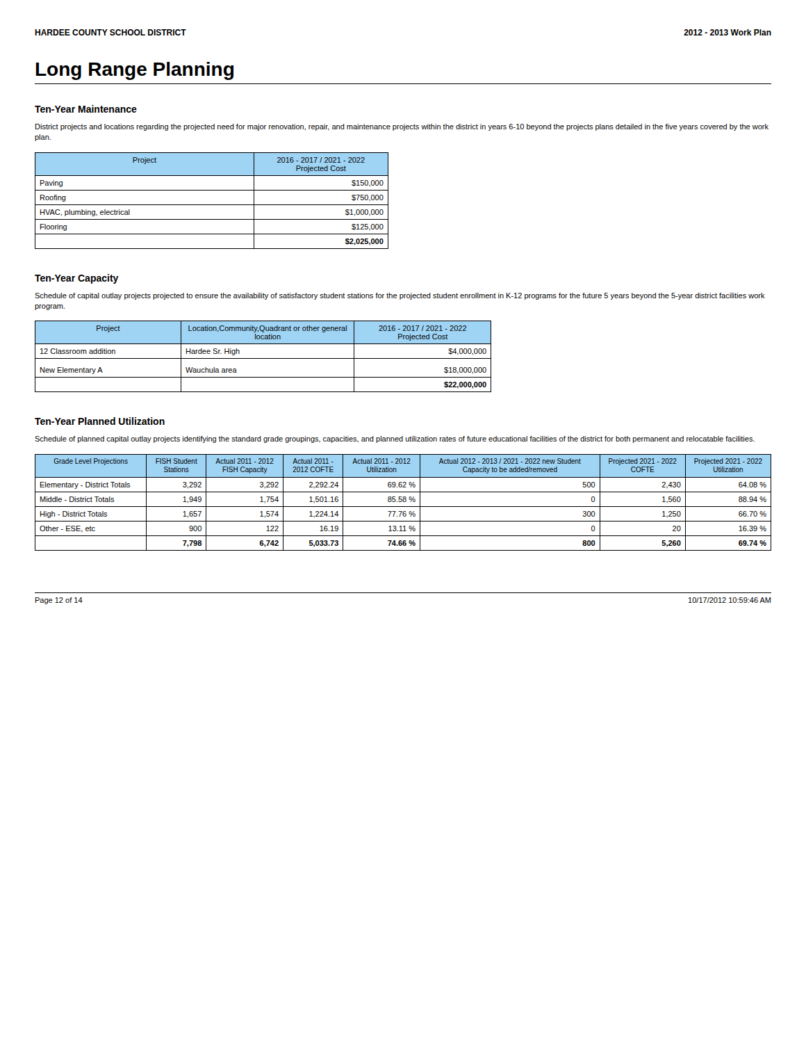HARDEE COUNTY SCHOOL DISTRICT
2012 - 2013 Work Plan
Long Range Planning
Ten-Year Maintenance
District projects and locations regarding the projected need for major renovation, repair, and maintenance projects within the district in years 6-10 beyond the projects plans detailed in the five years covered by the work plan.
| Project | 2016 - 2017 / 2021 - 2022 Projected Cost |
| --- | --- |
| Paving | $150,000 |
| Roofing | $750,000 |
| HVAC, plumbing, electrical | $1,000,000 |
| Flooring | $125,000 |
| | $2,025,000 |
Ten-Year Capacity
Schedule of capital outlay projects projected to ensure the availability of satisfactory student stations for the projected student enrollment in K-12 programs for the future 5 years beyond the 5-year district facilities work program.
| Project | Location,Community,Quadrant or other general location | 2016 - 2017 / 2021 - 2022 Projected Cost |
| --- | --- | --- |
| 12 Classroom addition | Hardee Sr. High | $4,000,000 |
| New Elementary A | Wauchula area | $18,000,000 |
| | | $22,000,000 |
Ten-Year Planned Utilization
Schedule of planned capital outlay projects identifying the standard grade groupings, capacities, and planned utilization rates of future educational facilities of the district for both permanent and relocatable facilities.
| Grade Level Projections | FISH Student Stations | Actual 2011 - 2012 FISH Capacity | Actual 2011 - 2012 COFTE | Actual 2011 - 2012 Utilization | Actual 2012 - 2013 / 2021 - 2022 new Student Capacity to be added/removed | Projected 2021 - 2022 COFTE | Projected 2021 - 2022 Utilization |
| --- | --- | --- | --- | --- | --- | --- | --- |
| Elementary - District Totals | 3,292 | 3,292 | 2,292.24 | 69.62 % | 500 | 2,430 | 64.08 % |
| Middle - District Totals | 1,949 | 1,754 | 1,501.16 | 85.58 % | 0 | 1,560 | 88.94 % |
| High - District Totals | 1,657 | 1,574 | 1,224.14 | 77.76 % | 300 | 1,250 | 66.70 % |
| Other - ESE, etc | 900 | 122 | 16.19 | 13.11 % | 0 | 20 | 16.39 % |
| | 7,798 | 6,742 | 5,033.73 | 74.66 % | 800 | 5,260 | 69.74 % |
Page 12 of 14
10/17/2012 10:59:46 AM